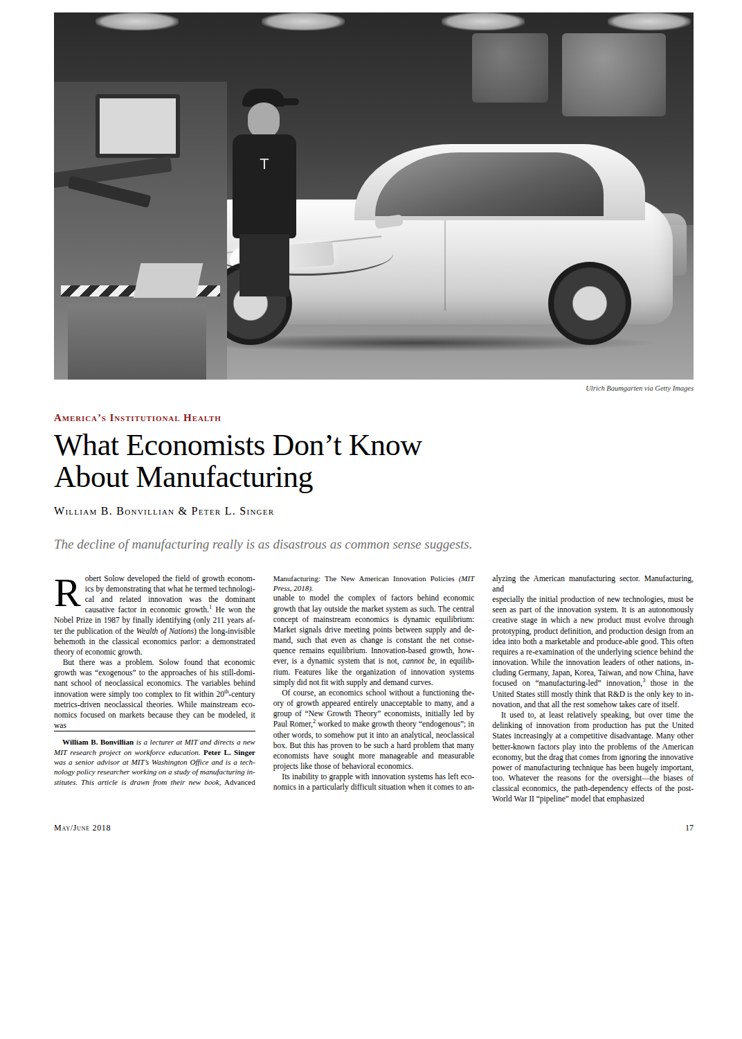T
T
Ulrich Baumgarten via Getty Images
America’s Institutional Health
What Economists Don’t Know
About Manufacturing
William B. Bonvillian & Peter L. Singer
The decline of manufacturing really is as disastrous as common sense suggests.
Robert Solow developed the field of growth economics by demonstrating that what he termed technological and related innovation was the dominant causative factor in economic growth.1 He won the Nobel Prize in 1987 by finally identifying (only 211 years after the publication of the Wealth of Nations) the long-invisible behemoth in the classical economics parlor: a demonstrated theory of economic growth.
But there was a problem. Solow found that economic growth was “exogenous” to the approaches of his still-dominant school of neoclassical economics. The variables behind innovation were simply too complex to fit within 20th-century metrics-driven neoclassical theories. While mainstream economics focused on markets because they can be modeled, it was
William B. Bonvillian is a lecturer at MIT and directs a new MIT research project on workforce education. Peter L. Singer was a senior advisor at MIT’s Washington Office and is a technology policy researcher working on a study of manufacturing institutes. This article is drawn from their new book, Advanced Manufacturing: The New American Innovation Policies (MIT Press, 2018).
unable to model the complex of factors behind economic growth that lay outside the market system as such. The central concept of mainstream economics is dynamic equilibrium: Market signals drive meeting points between supply and demand, such that even as change is constant the net consequence remains equilibrium. Innovation-based growth, however, is a dynamic system that is not, cannot be, in equilibrium. Features like the organization of innovation systems simply did not fit with supply and demand curves.
Of course, an economics school without a functioning theory of growth appeared entirely unacceptable to many, and a group of “New Growth Theory” economists, initially led by Paul Romer,2 worked to make growth theory “endogenous”; in other words, to somehow put it into an analytical, neoclassical box. But this has proven to be such a hard problem that many economists have sought more manageable and measurable projects like those of behavioral economics.
Its inability to grapple with innovation systems has left economics in a particularly difficult situation when it comes to analyzing the American manufacturing sector. Manufacturing, and
especially the initial production of new technologies, must be seen as part of the innovation system. It is an autonomously creative stage in which a new product must evolve through prototyping, product definition, and production design from an idea into both a marketable and produce-able good. This often requires a re-examination of the underlying science behind the innovation. While the innovation leaders of other nations, including Germany, Japan, Korea, Taiwan, and now China, have focused on “manufacturing-led” innovation,3 those in the United States still mostly think that R&D is the only key to innovation, and that all the rest somehow takes care of itself.
It used to, at least relatively speaking, but over time the delinking of innovation from production has put the United States increasingly at a competitive disadvantage. Many other better-known factors play into the problems of the American economy, but the drag that comes from ignoring the innovative power of manufacturing technique has been hugely important, too. Whatever the reasons for the oversight—the biases of classical economics, the path-dependency effects of the post-World War II “pipeline” model that emphasized
May/June 2018
17